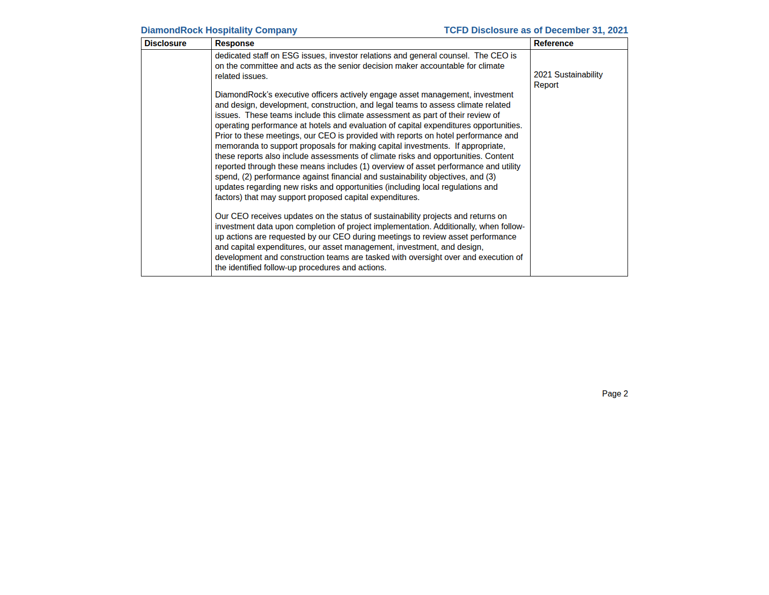DiamondRock Hospitality Company
TCFD Disclosure as of December 31, 2021
| Disclosure | Response | Reference |
| --- | --- | --- |
| | dedicated staff on ESG issues, investor relations and general counsel. The CEO is on the committee and acts as the senior decision maker accountable for climate related issues. DiamondRock’s executive officers actively engage asset management, investment and design, development, construction, and legal teams to assess climate related issues. These teams include this climate assessment as part of their review of operating performance at hotels and evaluation of capital expenditures opportunities. Prior to these meetings, our CEO is provided with reports on hotel performance and memoranda to support proposals for making capital investments. If appropriate, these reports also include assessments of climate risks and opportunities. Content reported through these means includes (1) overview of asset performance and utility spend, (2) performance against financial and sustainability objectives, and (3) updates regarding new risks and opportunities (including local regulations and factors) that may support proposed capital expenditures. Our CEO receives updates on the status of sustainability projects and returns on investment data upon completion of project implementation. Additionally, when follow-up actions are requested by our CEO during meetings to review asset performance and capital expenditures, our asset management, investment, and design, development and construction teams are tasked with oversight over and execution of the identified follow-up procedures and actions. | 2021 Sustainability Report |
Page 2